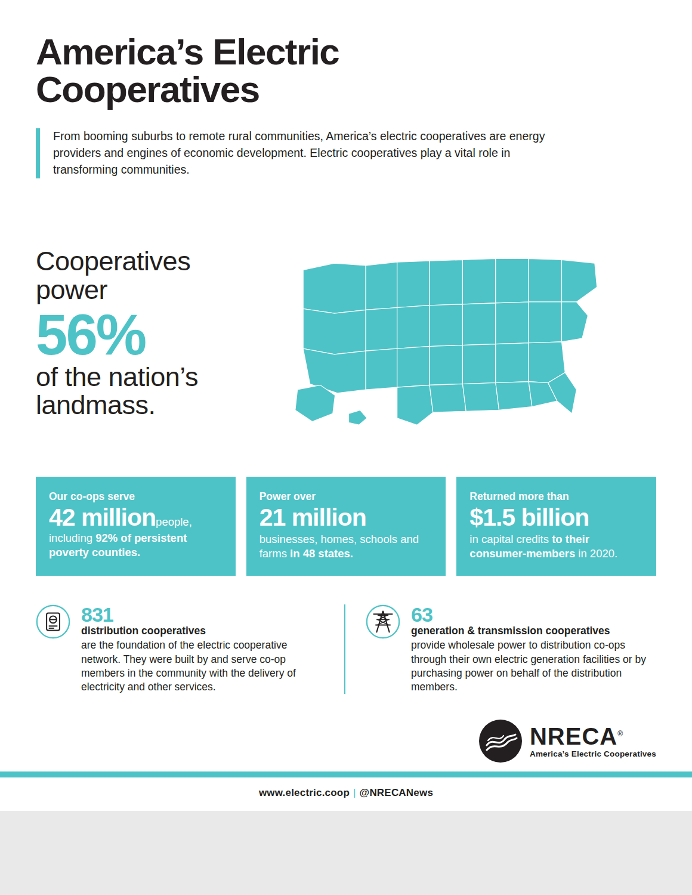America’s Electric Cooperatives
From booming suburbs to remote rural communities, America’s electric cooperatives are energy providers and engines of economic development. Electric cooperatives play a vital role in transforming communities.
Cooperatives
power
56%
of the nation’s
landmass.
Our co-ops serve 42 million people,
including 92% of persistent poverty counties.
Power over 21 million
businesses, homes, schools and farms in 48 states.
Returned more than $1.5 billion
in capital credits to their consumer-members in 2020.
831
distribution cooperatives
are the foundation of the electric cooperative network. They were built by and serve co-op members in the community with the delivery of electricity and other services.
63
generation & transmission cooperatives
provide wholesale power to distribution co-ops through their own electric generation facilities or by purchasing power on behalf of the distribution members.
NRECA®
America’s Electric Cooperatives
www.electric.coop|@NRECANews